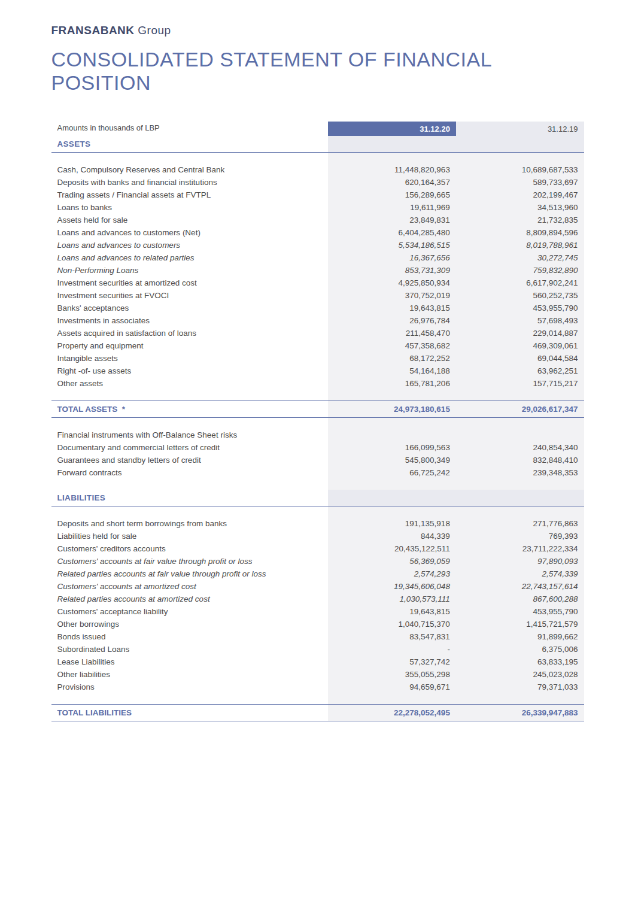FRANSABANK Group
Consolidated Statement of Financial Position
| Amounts in thousands of LBP | 31.12.20 | 31.12.19 |
| ASSETS | | |
| Cash, Compulsory Reserves and Central Bank | 11,448,820,963 | 10,689,687,533 |
| Deposits with banks and financial institutions | 620,164,357 | 589,733,697 |
| Trading assets / Financial assets at FVTPL | 156,289,665 | 202,199,467 |
| Loans to banks | 19,611,969 | 34,513,960 |
| Assets held for sale | 23,849,831 | 21,732,835 |
| Loans and advances to customers (Net) | 6,404,285,480 | 8,809,894,596 |
| Loans and advances to customers | 5,534,186,515 | 8,019,788,961 |
| Loans and advances to related parties | 16,367,656 | 30,272,745 |
| Non-Performing Loans | 853,731,309 | 759,832,890 |
| Investment securities at amortized cost | 4,925,850,934 | 6,617,902,241 |
| Investment securities at FVOCI | 370,752,019 | 560,252,735 |
| Banks' acceptances | 19,643,815 | 453,955,790 |
| Investments in associates | 26,976,784 | 57,698,493 |
| Assets acquired in satisfaction of loans | 211,458,470 | 229,014,887 |
| Property and equipment | 457,358,682 | 469,309,061 |
| Intangible assets | 68,172,252 | 69,044,584 |
| Right -of- use assets | 54,164,188 | 63,962,251 |
| Other assets | 165,781,206 | 157,715,217 |
| TOTAL ASSETS * | 24,973,180,615 | 29,026,617,347 |
| Financial instruments with Off-Balance Sheet risks | | |
| Documentary and commercial letters of credit | 166,099,563 | 240,854,340 |
| Guarantees and standby letters of credit | 545,800,349 | 832,848,410 |
| Forward contracts | 66,725,242 | 239,348,353 |
| LIABILITIES | | |
| Deposits and short term borrowings from banks | 191,135,918 | 271,776,863 |
| Liabilities held for sale | 844,339 | 769,393 |
| Customers' creditors accounts | 20,435,122,511 | 23,711,222,334 |
| Customers' accounts at fair value through profit or loss | 56,369,059 | 97,890,093 |
| Related parties accounts at fair value through profit or loss | 2,574,293 | 2,574,339 |
| Customers' accounts at amortized cost | 19,345,606,048 | 22,743,157,614 |
| Related parties accounts at amortized cost | 1,030,573,111 | 867,600,288 |
| Customers' acceptance liability | 19,643,815 | 453,955,790 |
| Other borrowings | 1,040,715,370 | 1,415,721,579 |
| Bonds issued | 83,547,831 | 91,899,662 |
| Subordinated Loans | - | 6,375,006 |
| Lease Liabilities | 57,327,742 | 63,833,195 |
| Other liabilities | 355,055,298 | 245,023,028 |
| Provisions | 94,659,671 | 79,371,033 |
| TOTAL LIABILITIES | 22,278,052,495 | 26,339,947,883 |